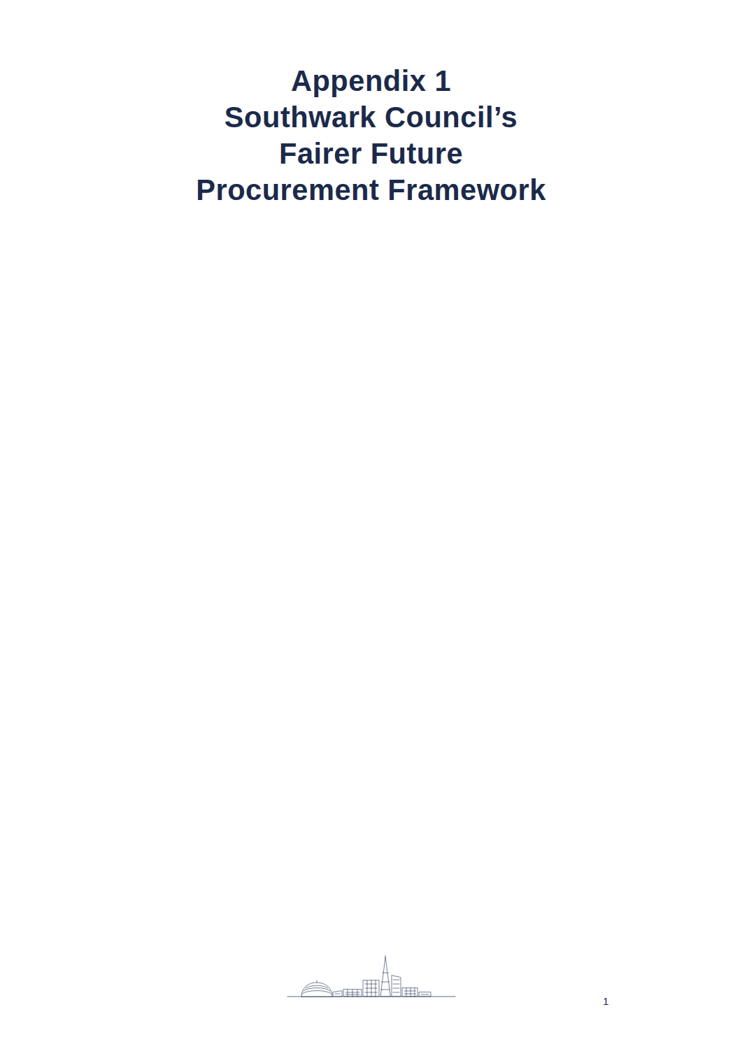Appendix 1
Southwark Council’s
Fairer Future
Procurement Framework
1